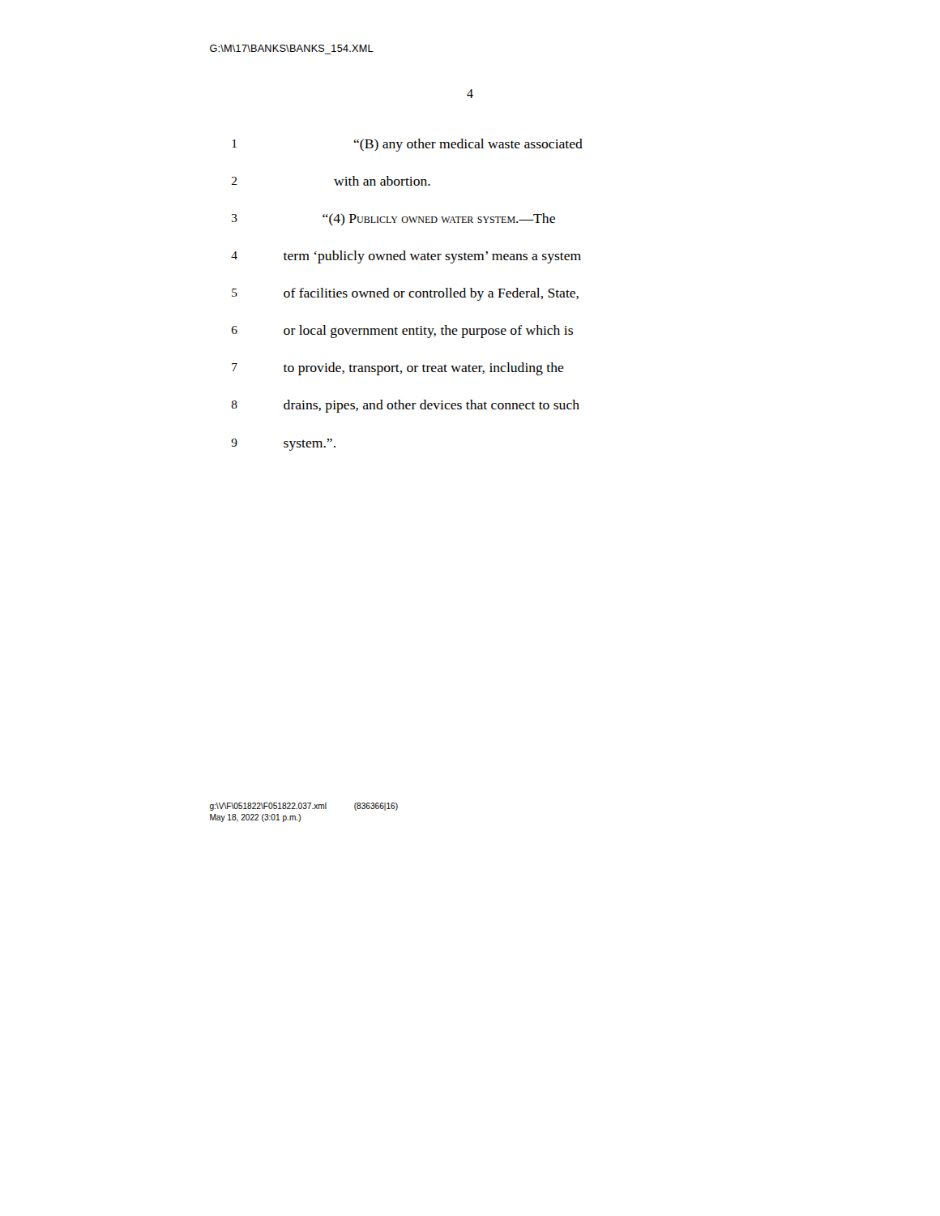G:\M\17\BANKS\BANKS_154.XML
4
“(B) any other medical waste associated
with an abortion.
“(4) Publicly owned water system.—The
term ‘publicly owned water system’ means a system
of facilities owned or controlled by a Federal, State,
or local government entity, the purpose of which is
to provide, transport, or treat water, including the
drains, pipes, and other devices that connect to such
system.”.
g:\V\F\051822\F051822.037.xml
(836366|16)
May 18, 2022 (3:01 p.m.)